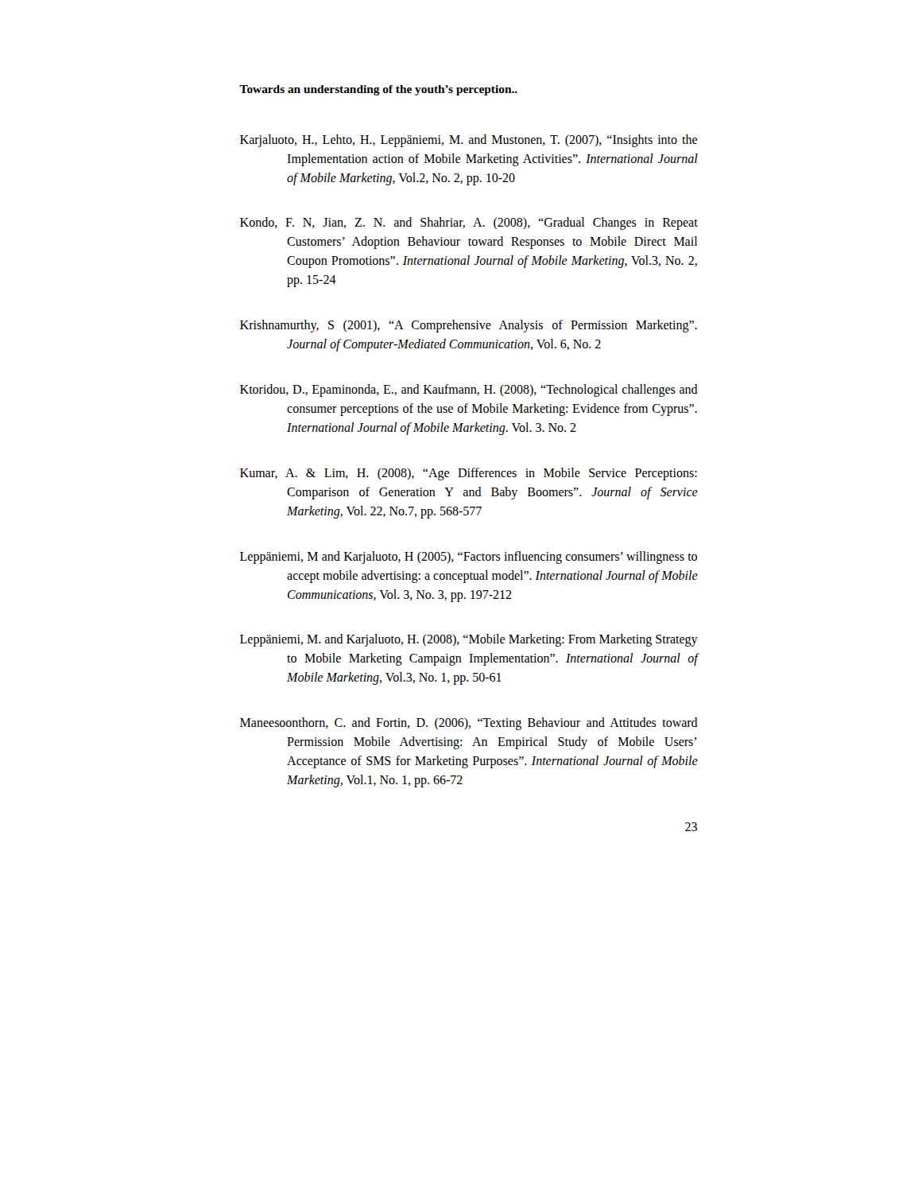Towards an understanding of the youth’s perception..
Karjaluoto, H., Lehto, H., Leppäniemi, M. and Mustonen, T. (2007), “Insights into the Implementation action of Mobile Marketing Activities”. International Journal of Mobile Marketing, Vol.2, No. 2, pp. 10-20
Kondo, F. N, Jian, Z. N. and Shahriar, A. (2008), “Gradual Changes in Repeat Customers’ Adoption Behaviour toward Responses to Mobile Direct Mail Coupon Promotions”. International Journal of Mobile Marketing, Vol.3, No. 2, pp. 15-24
Krishnamurthy, S (2001), “A Comprehensive Analysis of Permission Marketing”. Journal of Computer-Mediated Communication, Vol. 6, No. 2
Ktoridou, D., Epaminonda, E., and Kaufmann, H. (2008), “Technological challenges and consumer perceptions of the use of Mobile Marketing: Evidence from Cyprus”. International Journal of Mobile Marketing. Vol. 3. No. 2
Kumar, A. & Lim, H. (2008), “Age Differences in Mobile Service Perceptions: Comparison of Generation Y and Baby Boomers”. Journal of Service Marketing, Vol. 22, No.7, pp. 568-577
Leppäniemi, M and Karjaluoto, H (2005), “Factors influencing consumers’ willingness to accept mobile advertising: a conceptual model”. International Journal of Mobile Communications, Vol. 3, No. 3, pp. 197-212
Leppäniemi, M. and Karjaluoto, H. (2008), “Mobile Marketing: From Marketing Strategy to Mobile Marketing Campaign Implementation”. International Journal of Mobile Marketing, Vol.3, No. 1, pp. 50-61
Maneesoonthorn, C. and Fortin, D. (2006), “Texting Behaviour and Attitudes toward Permission Mobile Advertising: An Empirical Study of Mobile Users’ Acceptance of SMS for Marketing Purposes”. International Journal of Mobile Marketing, Vol.1, No. 1, pp. 66-72
23